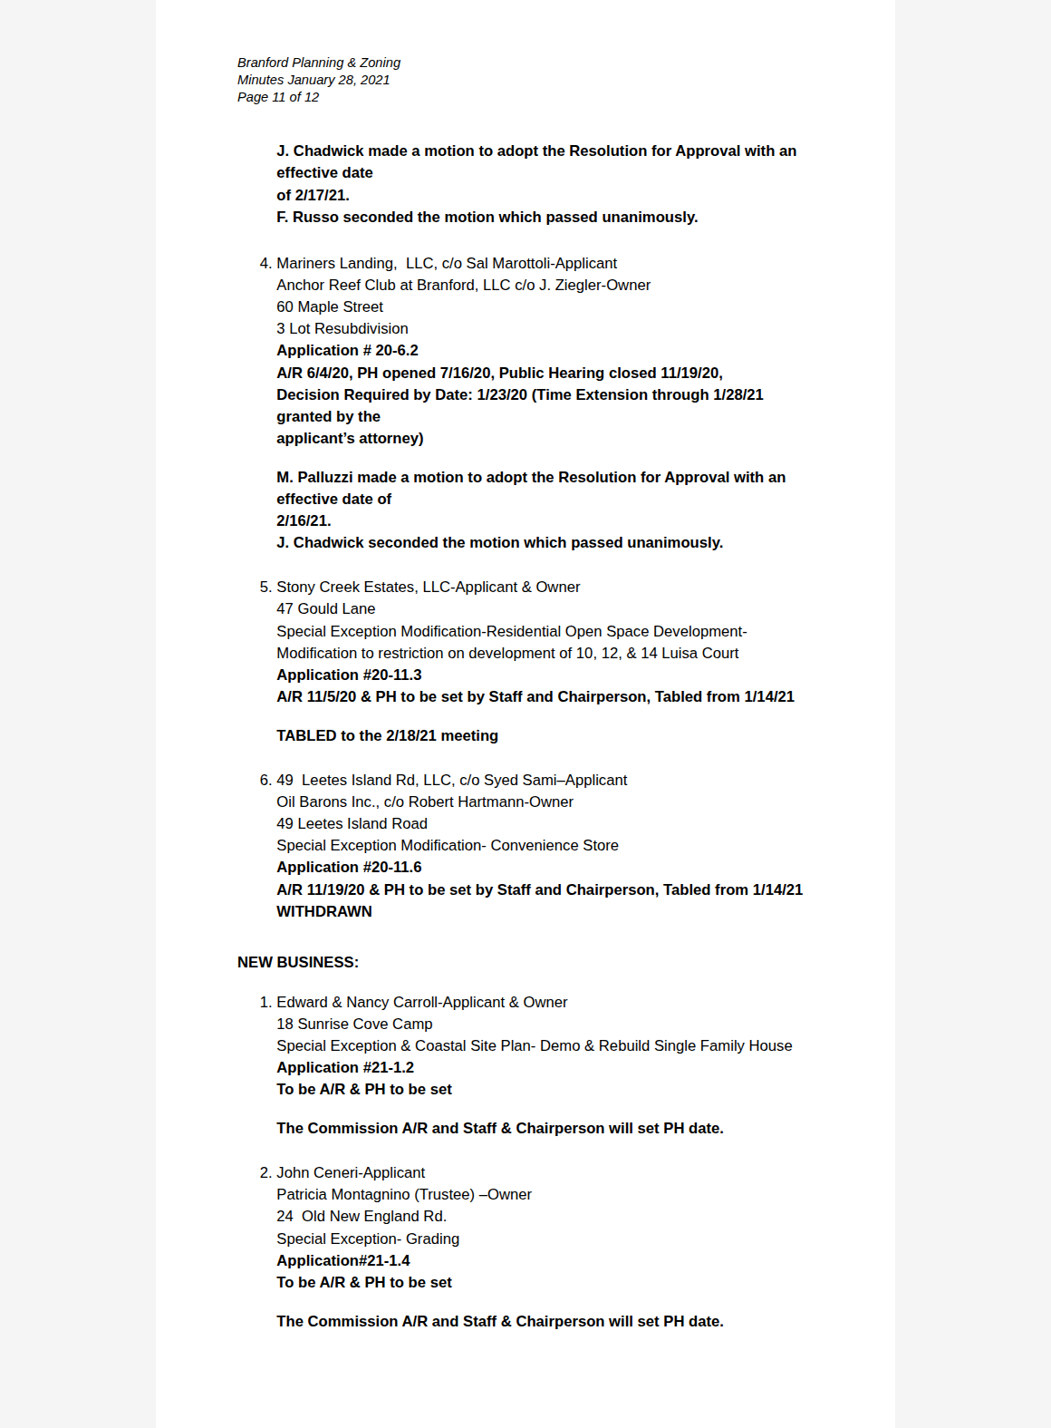Branford Planning & Zoning
Minutes January 28, 2021
Page 11 of 12
J. Chadwick made a motion to adopt the Resolution for Approval with an effective date of 2/17/21. F. Russo seconded the motion which passed unanimously.
Mariners Landing, LLC, c/o Sal Marottoli-Applicant Anchor Reef Club at Branford, LLC c/o J. Ziegler-Owner 60 Maple Street 3 Lot Resubdivision Application # 20-6.2 A/R 6/4/20, PH opened 7/16/20, Public Hearing closed 11/19/20, Decision Required by Date: 1/23/20 (Time Extension through 1/28/21 granted by the applicant’s attorney)
M. Palluzzi made a motion to adopt the Resolution for Approval with an effective date of 2/16/21. J. Chadwick seconded the motion which passed unanimously.
Stony Creek Estates, LLC-Applicant & Owner 47 Gould Lane Special Exception Modification-Residential Open Space Development- Modification to restriction on development of 10, 12, & 14 Luisa Court Application #20-11.3 A/R 11/5/20 & PH to be set by Staff and Chairperson, Tabled from 1/14/21
TABLED to the 2/18/21 meeting
49 Leetes Island Rd, LLC, c/o Syed Sami–Applicant Oil Barons Inc., c/o Robert Hartmann-Owner 49 Leetes Island Road Special Exception Modification- Convenience Store Application #20-11.6 A/R 11/19/20 & PH to be set by Staff and Chairperson, Tabled from 1/14/21 WITHDRAWN
NEW BUSINESS:
Edward & Nancy Carroll-Applicant & Owner 18 Sunrise Cove Camp Special Exception & Coastal Site Plan- Demo & Rebuild Single Family House Application #21-1.2 To be A/R & PH to be set
The Commission A/R and Staff & Chairperson will set PH date.
John Ceneri-Applicant Patricia Montagnino (Trustee) –Owner 24 Old New England Rd. Special Exception- Grading Application#21-1.4 To be A/R & PH to be set
The Commission A/R and Staff & Chairperson will set PH date.